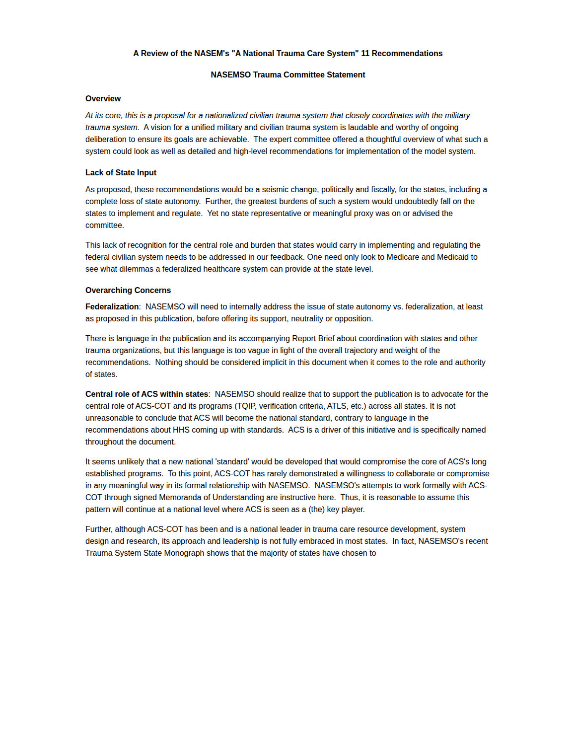A Review of the NASEM's "A National Trauma Care System" 11 Recommendations
NASEMSO Trauma Committee Statement
Overview
At its core, this is a proposal for a nationalized civilian trauma system that closely coordinates with the military trauma system. A vision for a unified military and civilian trauma system is laudable and worthy of ongoing deliberation to ensure its goals are achievable. The expert committee offered a thoughtful overview of what such a system could look as well as detailed and high-level recommendations for implementation of the model system.
Lack of State Input
As proposed, these recommendations would be a seismic change, politically and fiscally, for the states, including a complete loss of state autonomy. Further, the greatest burdens of such a system would undoubtedly fall on the states to implement and regulate. Yet no state representative or meaningful proxy was on or advised the committee.
This lack of recognition for the central role and burden that states would carry in implementing and regulating the federal civilian system needs to be addressed in our feedback. One need only look to Medicare and Medicaid to see what dilemmas a federalized healthcare system can provide at the state level.
Overarching Concerns
Federalization: NASEMSO will need to internally address the issue of state autonomy vs. federalization, at least as proposed in this publication, before offering its support, neutrality or opposition.
There is language in the publication and its accompanying Report Brief about coordination with states and other trauma organizations, but this language is too vague in light of the overall trajectory and weight of the recommendations. Nothing should be considered implicit in this document when it comes to the role and authority of states.
Central role of ACS within states: NASEMSO should realize that to support the publication is to advocate for the central role of ACS-COT and its programs (TQIP, verification criteria, ATLS, etc.) across all states. It is not unreasonable to conclude that ACS will become the national standard, contrary to language in the recommendations about HHS coming up with standards. ACS is a driver of this initiative and is specifically named throughout the document.
It seems unlikely that a new national 'standard' would be developed that would compromise the core of ACS's long established programs. To this point, ACS-COT has rarely demonstrated a willingness to collaborate or compromise in any meaningful way in its formal relationship with NASEMSO. NASEMSO's attempts to work formally with ACS-COT through signed Memoranda of Understanding are instructive here. Thus, it is reasonable to assume this pattern will continue at a national level where ACS is seen as a (the) key player.
Further, although ACS-COT has been and is a national leader in trauma care resource development, system design and research, its approach and leadership is not fully embraced in most states. In fact, NASEMSO's recent Trauma System State Monograph shows that the majority of states have chosen to